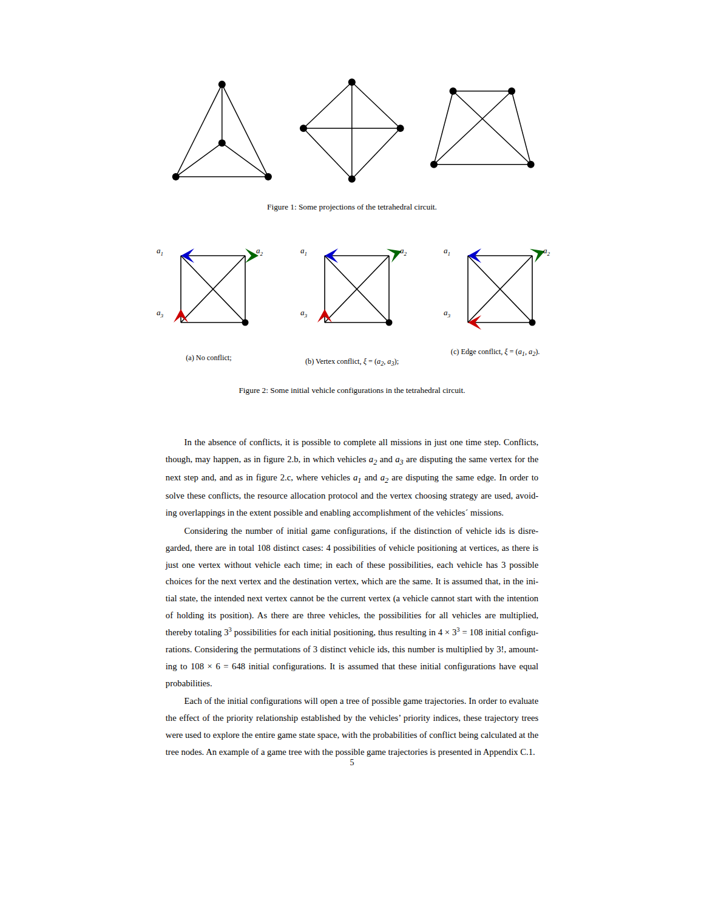Figure 1: Some projections of the tetrahedral circuit.
a1 a2 a3
(a) No conflict;
a1 a2 a3
(b) Vertex conflict, ξ = (a2, a3);
a1 a2 a3
(c) Edge conflict, ξ = (a1, a2).
Figure 2: Some initial vehicle configurations in the tetrahedral circuit.
In the absence of conflicts, it is possible to complete all missions in just one time step. Conflicts, though, may happen, as in figure 2.b, in which vehicles a2 and a3 are disputing the same vertex for the next step and, and as in figure 2.c, where vehicles a1 and a2 are disputing the same edge. In order to solve these conflicts, the resource allocation protocol and the vertex choosing strategy are used, avoiding overlappings in the extent possible and enabling accomplishment of the vehicles´ missions.
Considering the number of initial game configurations, if the distinction of vehicle ids is disregarded, there are in total 108 distinct cases: 4 possibilities of vehicle positioning at vertices, as there is just one vertex without vehicle each time; in each of these possibilities, each vehicle has 3 possible choices for the next vertex and the destination vertex, which are the same. It is assumed that, in the initial state, the intended next vertex cannot be the current vertex (a vehicle cannot start with the intention of holding its position). As there are three vehicles, the possibilities for all vehicles are multiplied, thereby totaling 33 possibilities for each initial positioning, thus resulting in 4 × 33 = 108 initial configurations. Considering the permutations of 3 distinct vehicle ids, this number is multiplied by 3!, amounting to 108 × 6 = 648 initial configurations. It is assumed that these initial configurations have equal probabilities.
Each of the initial configurations will open a tree of possible game trajectories. In order to evaluate the effect of the priority relationship established by the vehicles’ priority indices, these trajectory trees were used to explore the entire game state space, with the probabilities of conflict being calculated at the tree nodes. An example of a game tree with the possible game trajectories is presented in Appendix C.1.
5